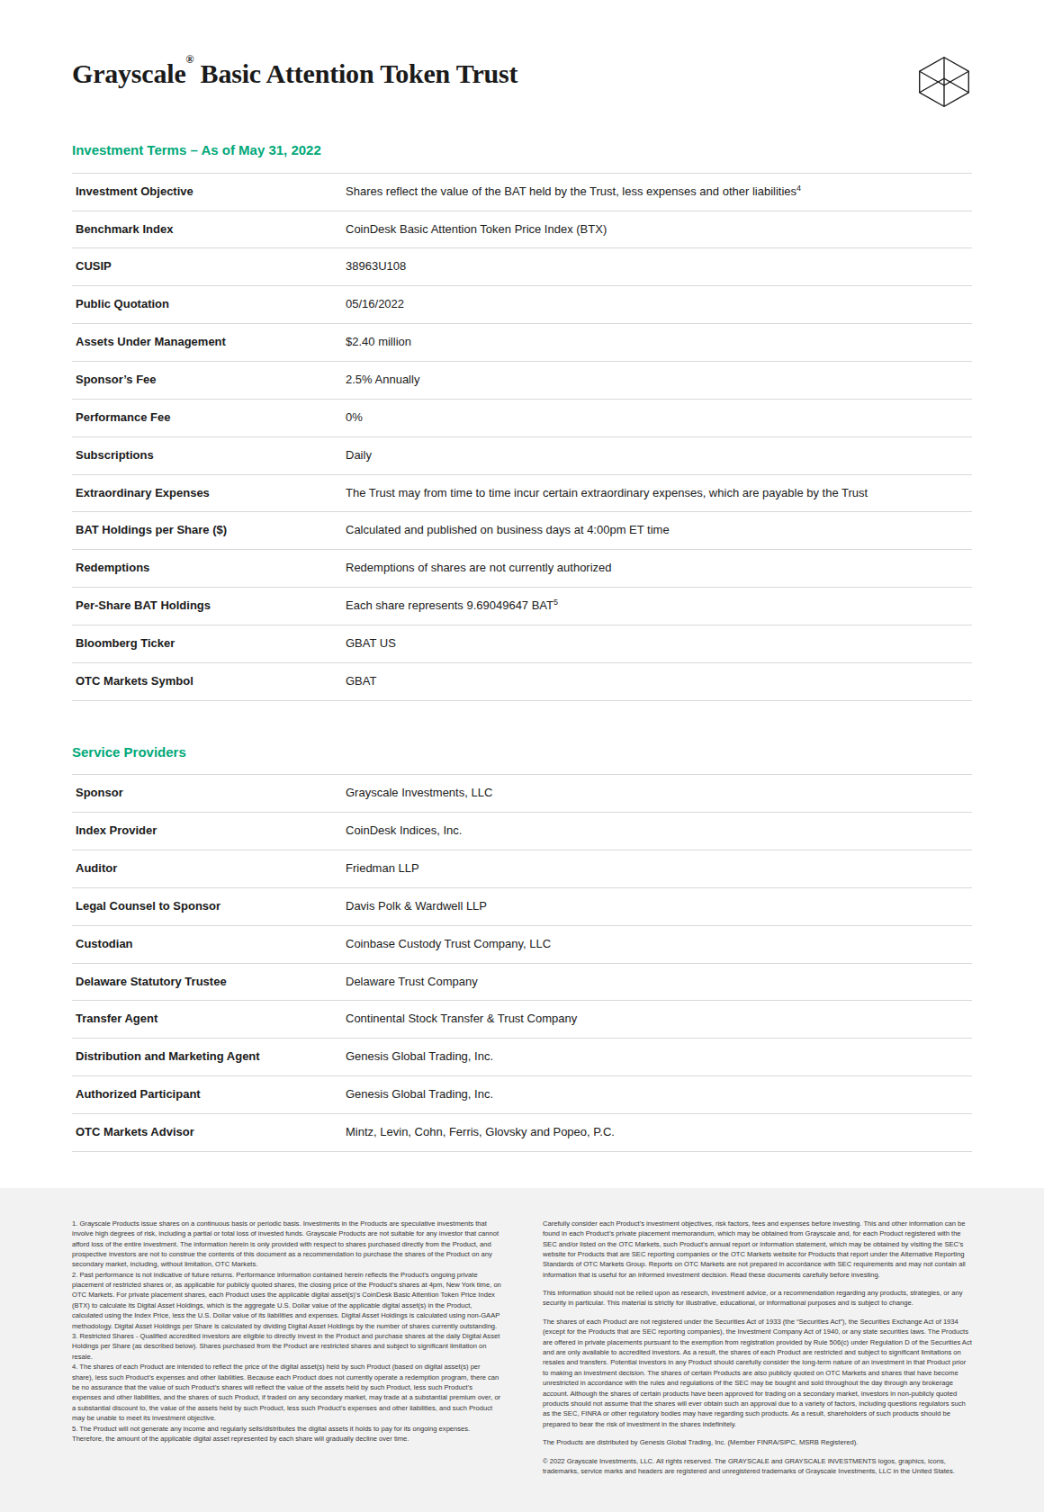Grayscale® Basic Attention Token Trust
Investment Terms – As of May 31, 2022
| Investment Objective | Shares reflect the value of the BAT held by the Trust, less expenses and other liabilities 4 |
| Benchmark Index | CoinDesk Basic Attention Token Price Index (BTX) |
| CUSIP | 38963U108 |
| Public Quotation | 05/16/2022 |
| Assets Under Management | $2.40 million |
| Sponsor’s Fee | 2.5% Annually |
| Performance Fee | 0% |
| Subscriptions | Daily |
| Extraordinary Expenses | The Trust may from time to time incur certain extraordinary expenses, which are payable by the Trust |
| BAT Holdings per Share ($) | Calculated and published on business days at 4:00pm ET time |
| Redemptions | Redemptions of shares are not currently authorized |
| Per-Share BAT Holdings | Each share represents 9.69049647 BAT 5 |
| Bloomberg Ticker | GBAT US |
| OTC Markets Symbol | GBAT |
Service Providers
| Sponsor | Grayscale Investments, LLC |
| Index Provider | CoinDesk Indices, Inc. |
| Auditor | Friedman LLP |
| Legal Counsel to Sponsor | Davis Polk & Wardwell LLP |
| Custodian | Coinbase Custody Trust Company, LLC |
| Delaware Statutory Trustee | Delaware Trust Company |
| Transfer Agent | Continental Stock Transfer & Trust Company |
| Distribution and Marketing Agent | Genesis Global Trading, Inc. |
| Authorized Participant | Genesis Global Trading, Inc. |
| OTC Markets Advisor | Mintz, Levin, Cohn, Ferris, Glovsky and Popeo, P.C. |
1. Grayscale Products issue shares on a continuous basis or periodic basis. Investments in the Products are speculative investments that involve high degrees of risk, including a partial or total loss of invested funds. Grayscale Products are not suitable for any investor that cannot afford loss of the entire investment. The information herein is only provided with respect to shares purchased directly from the Product, and prospective investors are not to construe the contents of this document as a recommendation to purchase the shares of the Product on any secondary market, including, without limitation, OTC Markets.
2. Past performance is not indicative of future returns. Performance information contained herein reflects the Product’s ongoing private placement of restricted shares or, as applicable for publicly quoted shares, the closing price of the Product’s shares at 4pm, New York time, on OTC Markets. For private placement shares, each Product uses the applicable digital asset(s)’s CoinDesk Basic Attention Token Price Index (BTX) to calculate its Digital Asset Holdings, which is the aggregate U.S. Dollar value of the applicable digital asset(s) in the Product, calculated using the Index Price, less the U.S. Dollar value of its liabilities and expenses. Digital Asset Holdings is calculated using non-GAAP methodology. Digital Asset Holdings per Share is calculated by dividing Digital Asset Holdings by the number of shares currently outstanding.
3. Restricted Shares - Qualified accredited investors are eligible to directly invest in the Product and purchase shares at the daily Digital Asset Holdings per Share (as described below). Shares purchased from the Product are restricted shares and subject to significant limitation on resale.
4. The shares of each Product are intended to reflect the price of the digital asset(s) held by such Product (based on digital asset(s) per share), less such Product’s expenses and other liabilities. Because each Product does not currently operate a redemption program, there can be no assurance that the value of such Product’s shares will reflect the value of the assets held by such Product, less such Product’s expenses and other liabilities, and the shares of such Product, if traded on any secondary market, may trade at a substantial premium over, or a substantial discount to, the value of the assets held by such Product, less such Product’s expenses and other liabilities, and such Product may be unable to meet its investment objective.
5. The Product will not generate any income and regularly sells/distributes the digital assets it holds to pay for its ongoing expenses. Therefore, the amount of the applicable digital asset represented by each share will gradually decline over time.
Carefully consider each Product’s investment objectives, risk factors, fees and expenses before investing. This and other information can be found in each Product’s private placement memorandum, which may be obtained from Grayscale and, for each Product registered with the SEC and/or listed on the OTC Markets, such Product’s annual report or information statement, which may be obtained by visiting the SEC’s website for Products that are SEC reporting companies or the OTC Markets website for Products that report under the Alternative Reporting Standards of OTC Markets Group. Reports on OTC Markets are not prepared in accordance with SEC requirements and may not contain all information that is useful for an informed investment decision. Read these documents carefully before investing.
This information should not be relied upon as research, investment advice, or a recommendation regarding any products, strategies, or any security in particular. This material is strictly for illustrative, educational, or informational purposes and is subject to change.
The shares of each Product are not registered under the Securities Act of 1933 (the “Securities Act”), the Securities Exchange Act of 1934 (except for the Products that are SEC reporting companies), the Investment Company Act of 1940, or any state securities laws. The Products are offered in private placements pursuant to the exemption from registration provided by Rule 506(c) under Regulation D of the Securities Act and are only available to accredited investors. As a result, the shares of each Product are restricted and subject to significant limitations on resales and transfers. Potential investors in any Product should carefully consider the long-term nature of an investment in that Product prior to making an investment decision. The shares of certain Products are also publicly quoted on OTC Markets and shares that have become unrestricted in accordance with the rules and regulations of the SEC may be bought and sold throughout the day through any brokerage account. Although the shares of certain products have been approved for trading on a secondary market, investors in non-publicly quoted products should not assume that the shares will ever obtain such an approval due to a variety of factors, including questions regulators such as the SEC, FINRA or other regulatory bodies may have regarding such products. As a result, shareholders of such products should be prepared to bear the risk of investment in the shares indefinitely.
The Products are distributed by Genesis Global Trading, Inc. (Member FINRA/SIPC, MSRB Registered).
© 2022 Grayscale Investments, LLC. All rights reserved. The GRAYSCALE and GRAYSCALE INVESTMENTS logos, graphics, icons, trademarks, service marks and headers are registered and unregistered trademarks of Grayscale Investments, LLC in the United States.